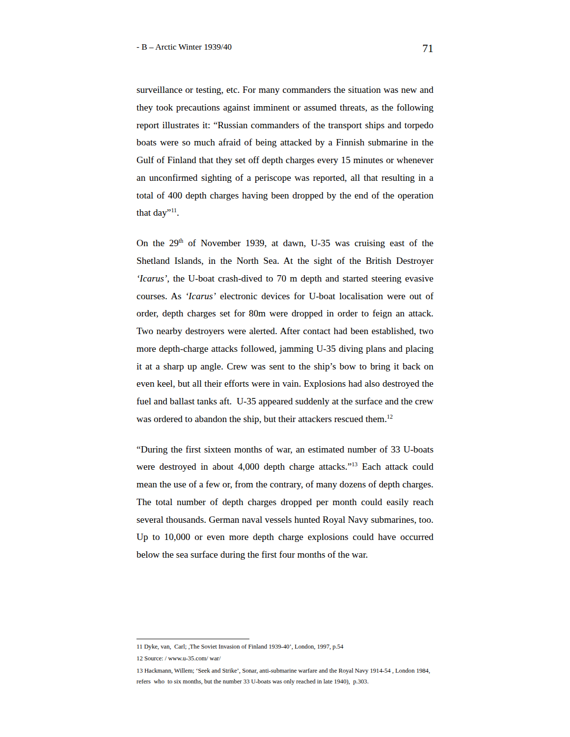- B – Arctic Winter 1939/40
71
surveillance or testing, etc. For many commanders the situation was new and they took precautions against imminent or assumed threats, as the following report illustrates it: “Russian commanders of the transport ships and torpedo boats were so much afraid of being attacked by a Finnish submarine in the Gulf of Finland that they set off depth charges every 15 minutes or whenever an unconfirmed sighting of a periscope was reported, all that resulting in a total of 400 depth charges having been dropped by the end of the operation that day”11.
On the 29th of November 1939, at dawn, U‑35 was cruising east of the Shetland Islands, in the North Sea. At the sight of the British Destroyer ‘Icarus’, the U‑boat crash‑dived to 70 m depth and started steering evasive courses. As ‘Icarus’ electronic devices for U-boat localisation were out of order, depth charges set for 80m were dropped in order to feign an attack. Two nearby destroyers were alerted. After contact had been established, two more depth‑charge attacks followed, jamming U-35 diving plans and placing it at a sharp up angle. Crew was sent to the ship’s bow to bring it back on even keel, but all their efforts were in vain. Explosions had also destroyed the fuel and ballast tanks aft. U-35 appeared suddenly at the surface and the crew was ordered to abandon the ship, but their attackers rescued them.12
“During the first sixteen months of war, an estimated number of 33 U-boats were destroyed in about 4,000 depth charge attacks.”13 Each attack could mean the use of a few or, from the contrary, of many dozens of depth charges. The total number of depth charges dropped per month could easily reach several thousands. German naval vessels hunted Royal Navy submarines, too. Up to 10,000 or even more depth charge explosions could have occurred below the sea surface during the first four months of the war.
11 Dyke, van, Carl; ,The Soviet Invasion of Finland 1939-40’, London, 1997, p.54
12 Source: / www.u-35.com/ war/
13 Hackmann, Willem; ‘Seek and Strike’, Sonar, anti-submarine warfare and the Royal Navy 1914-54 , London 1984, refers who to six months, but the number 33 U-boats was only reached in late 1940), p.303.